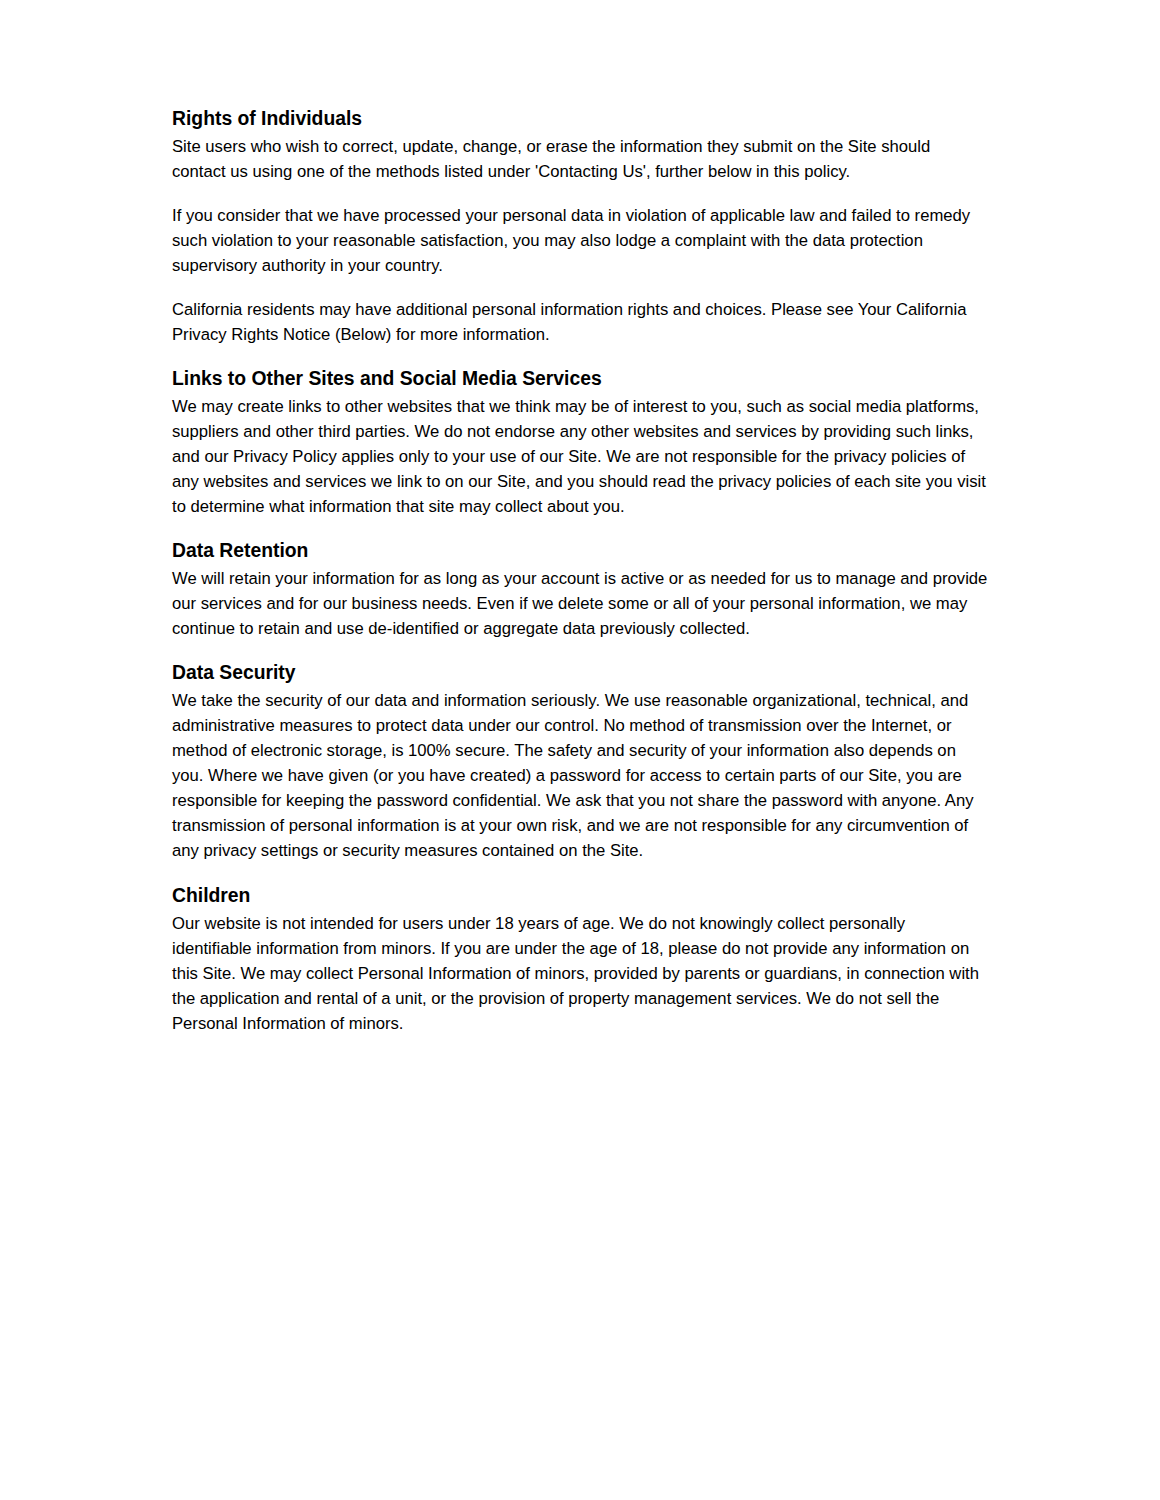Rights of Individuals
Site users who wish to correct, update, change, or erase the information they submit on the Site should contact us using one of the methods listed under 'Contacting Us', further below in this policy.
If you consider that we have processed your personal data in violation of applicable law and failed to remedy such violation to your reasonable satisfaction, you may also lodge a complaint with the data protection supervisory authority in your country.
California residents may have additional personal information rights and choices. Please see Your California Privacy Rights Notice (Below) for more information.
Links to Other Sites and Social Media Services
We may create links to other websites that we think may be of interest to you, such as social media platforms, suppliers and other third parties. We do not endorse any other websites and services by providing such links, and our Privacy Policy applies only to your use of our Site. We are not responsible for the privacy policies of any websites and services we link to on our Site, and you should read the privacy policies of each site you visit to determine what information that site may collect about you.
Data Retention
We will retain your information for as long as your account is active or as needed for us to manage and provide our services and for our business needs. Even if we delete some or all of your personal information, we may continue to retain and use de-identified or aggregate data previously collected.
Data Security
We take the security of our data and information seriously. We use reasonable organizational, technical, and administrative measures to protect data under our control. No method of transmission over the Internet, or method of electronic storage, is 100% secure. The safety and security of your information also depends on you. Where we have given (or you have created) a password for access to certain parts of our Site, you are responsible for keeping the password confidential. We ask that you not share the password with anyone. Any transmission of personal information is at your own risk, and we are not responsible for any circumvention of any privacy settings or security measures contained on the Site.
Children
Our website is not intended for users under 18 years of age. We do not knowingly collect personally identifiable information from minors. If you are under the age of 18, please do not provide any information on this Site. We may collect Personal Information of minors, provided by parents or guardians, in connection with the application and rental of a unit, or the provision of property management services. We do not sell the Personal Information of minors.